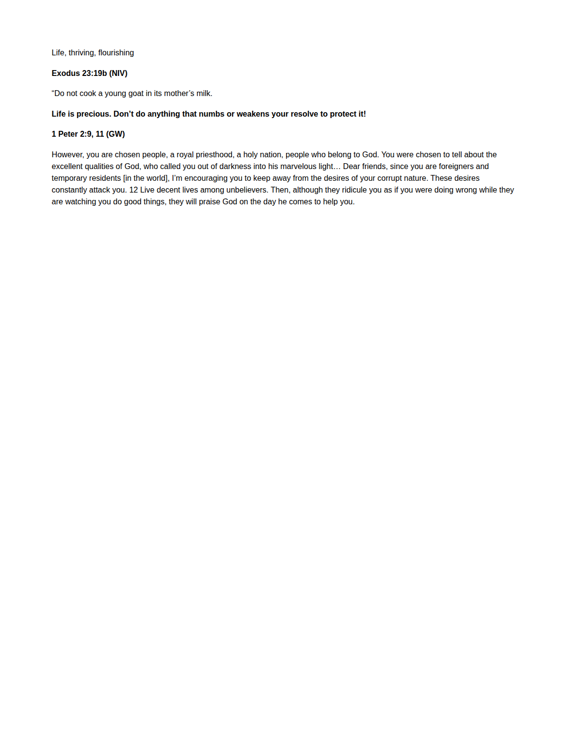Life, thriving, flourishing
Exodus 23:19b (NIV)
“Do not cook a young goat in its mother’s milk.
Life is precious. Don’t do anything that numbs or weakens your resolve to protect it!
1 Peter 2:9, 11 (GW)
However, you are chosen people, a royal priesthood, a holy nation, people who belong to God. You were chosen to tell about the excellent qualities of God, who called you out of darkness into his marvelous light… Dear friends, since you are foreigners and temporary residents [in the world], I’m encouraging you to keep away from the desires of your corrupt nature. These desires constantly attack you. 12 Live decent lives among unbelievers. Then, although they ridicule you as if you were doing wrong while they are watching you do good things, they will praise God on the day he comes to help you.